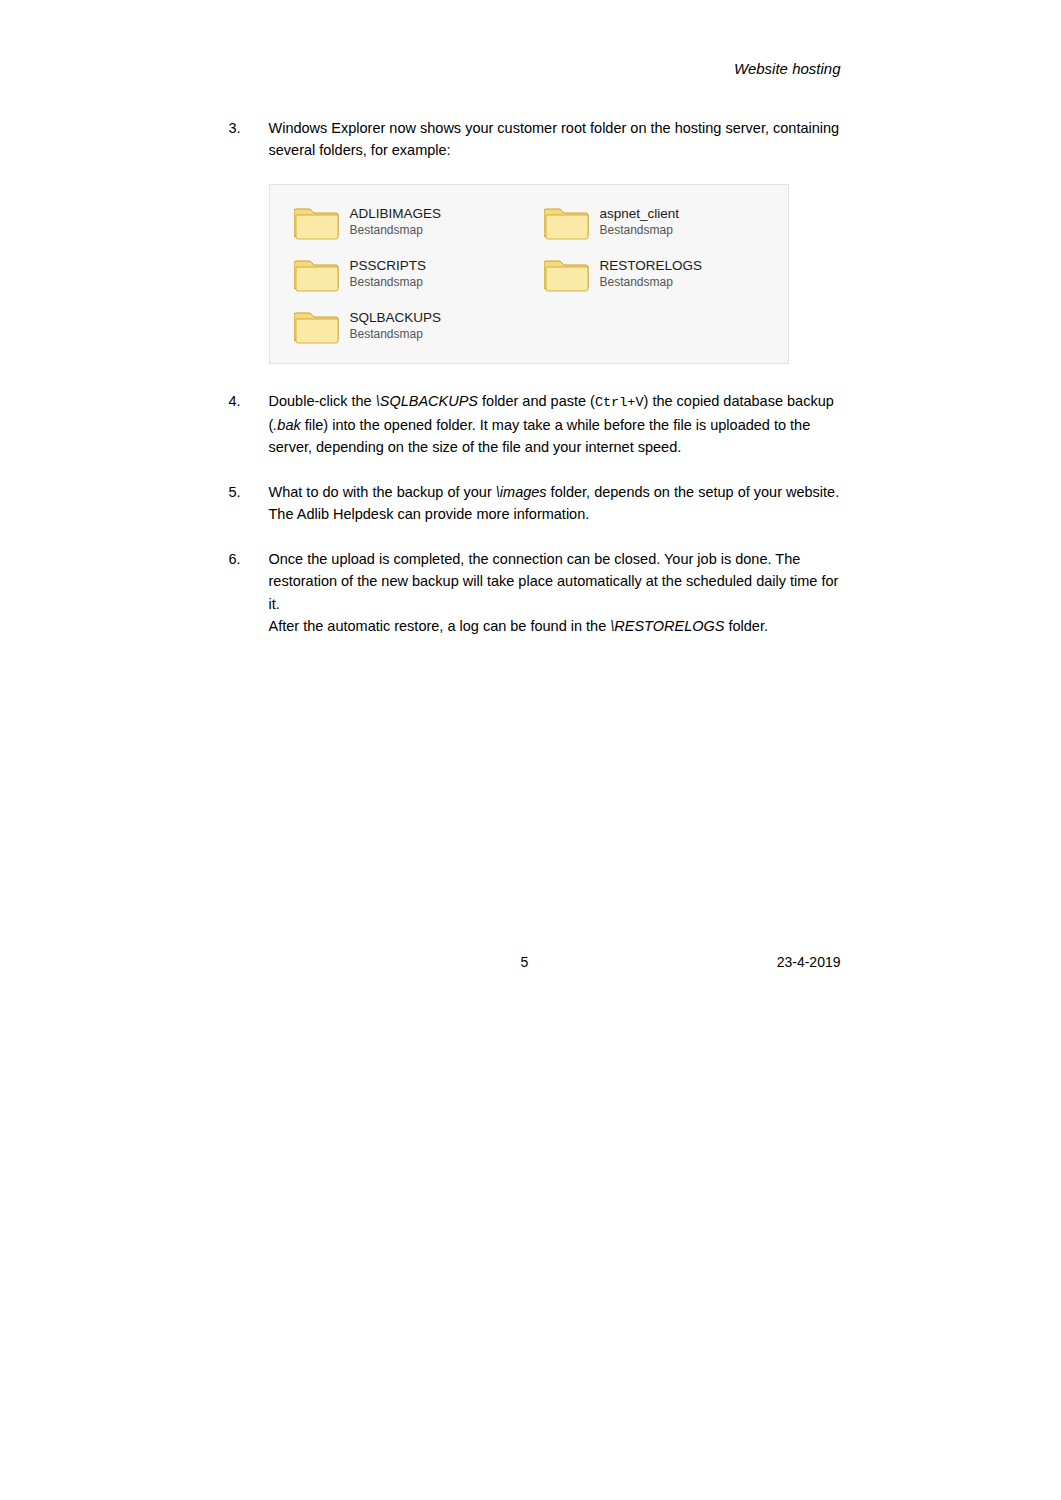Website hosting
Windows Explorer now shows your customer root folder on the hosting server, containing several folders, for example:
ADLIBIMAGES
Bestandsmap
aspnet_client
Bestandsmap
PSSCRIPTS
Bestandsmap
RESTORELOGS
Bestandsmap
SQLBACKUPS
Bestandsmap
Double-click the \SQLBACKUPS folder and paste (Ctrl+V) the copied database backup (.bak file) into the opened folder. It may take a while before the file is uploaded to the server, depending on the size of the file and your internet speed.
What to do with the backup of your \images folder, depends on the setup of your website. The Adlib Helpdesk can provide more information.
Once the upload is completed, the connection can be closed. Your job is done. The restoration of the new backup will take place automatically at the scheduled daily time for it.
After the automatic restore, a log can be found in the \RESTORELOGS folder.
5 23-4-2019